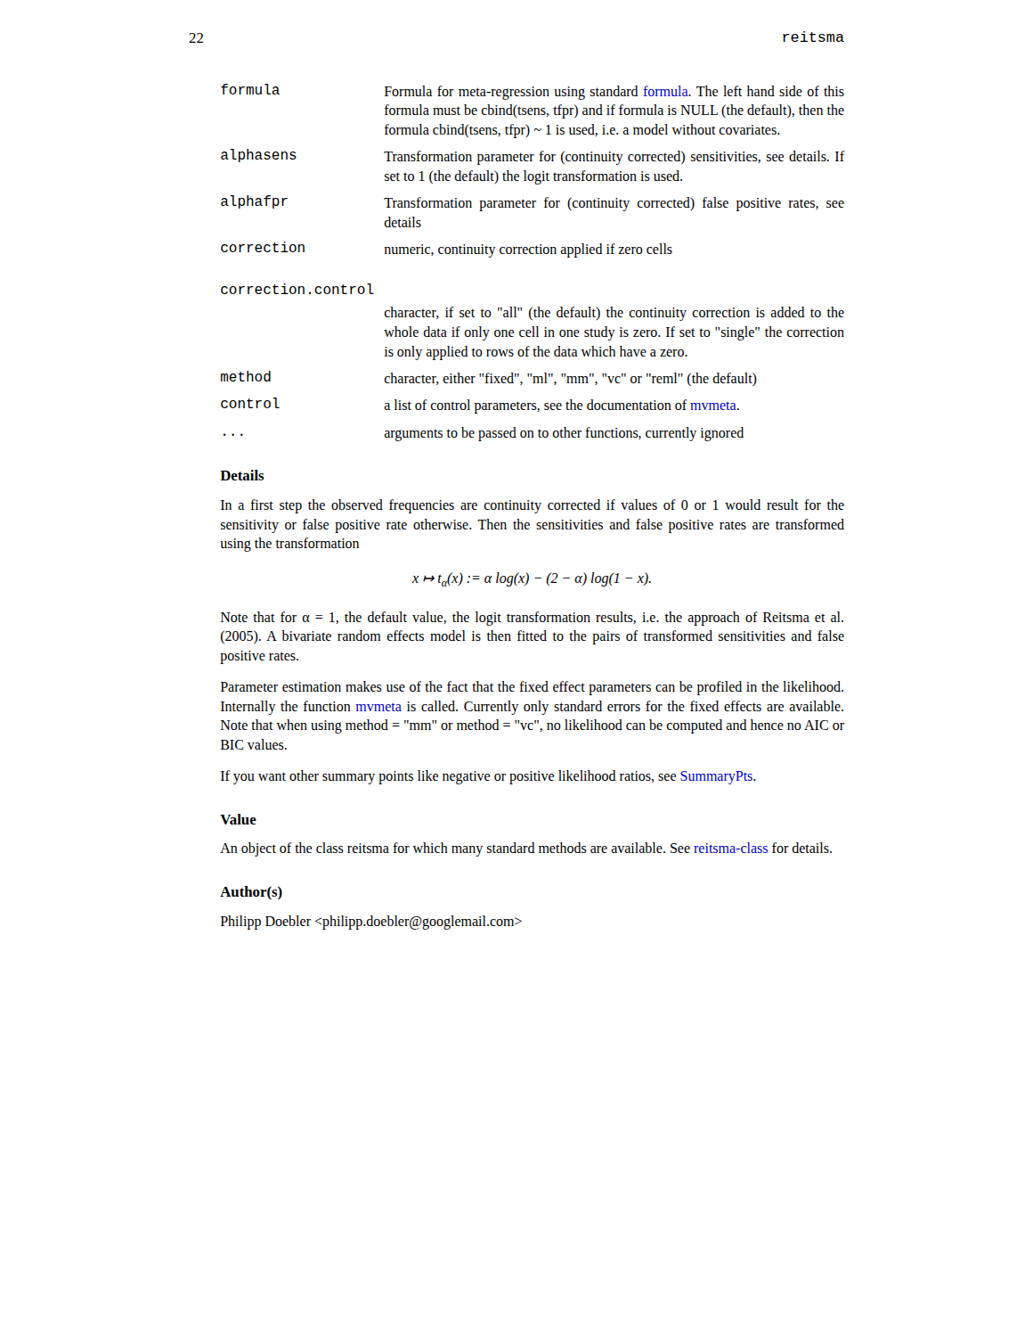22 reitsma
formula
Formula for meta-regression using standard formula. The left hand side of this formula must be cbind(tsens, tfpr) and if formula is NULL (the default), then the formula cbind(tsens, tfpr) ~ 1 is used, i.e. a model without covariates.
alphasens
Transformation parameter for (continuity corrected) sensitivities, see details. If set to 1 (the default) the logit transformation is used.
alphafpr
Transformation parameter for (continuity corrected) false positive rates, see details
correction
numeric, continuity correction applied if zero cells
correction.control
character, if set to "all" (the default) the continuity correction is added to the whole data if only one cell in one study is zero. If set to "single" the correction is only applied to rows of the data which have a zero.
method
character, either "fixed", "ml", "mm", "vc" or "reml" (the default)
control
a list of control parameters, see the documentation of mvmeta.
...
arguments to be passed on to other functions, currently ignored
Details
In a first step the observed frequencies are continuity corrected if values of 0 or 1 would result for the sensitivity or false positive rate otherwise. Then the sensitivities and false positive rates are transformed using the transformation
x ↦ tα(x) := α log(x) − (2 − α) log(1 − x).
Note that for α = 1, the default value, the logit transformation results, i.e. the approach of Reitsma et al. (2005). A bivariate random effects model is then fitted to the pairs of transformed sensitivities and false positive rates.
Parameter estimation makes use of the fact that the fixed effect parameters can be profiled in the likelihood. Internally the function mvmeta is called. Currently only standard errors for the fixed effects are available. Note that when using method = "mm" or method = "vc", no likelihood can be computed and hence no AIC or BIC values.
If you want other summary points like negative or positive likelihood ratios, see SummaryPts.
Value
An object of the class reitsma for which many standard methods are available. See reitsma-class for details.
Author(s)
Philipp Doebler <philipp.doebler@googlemail.com>